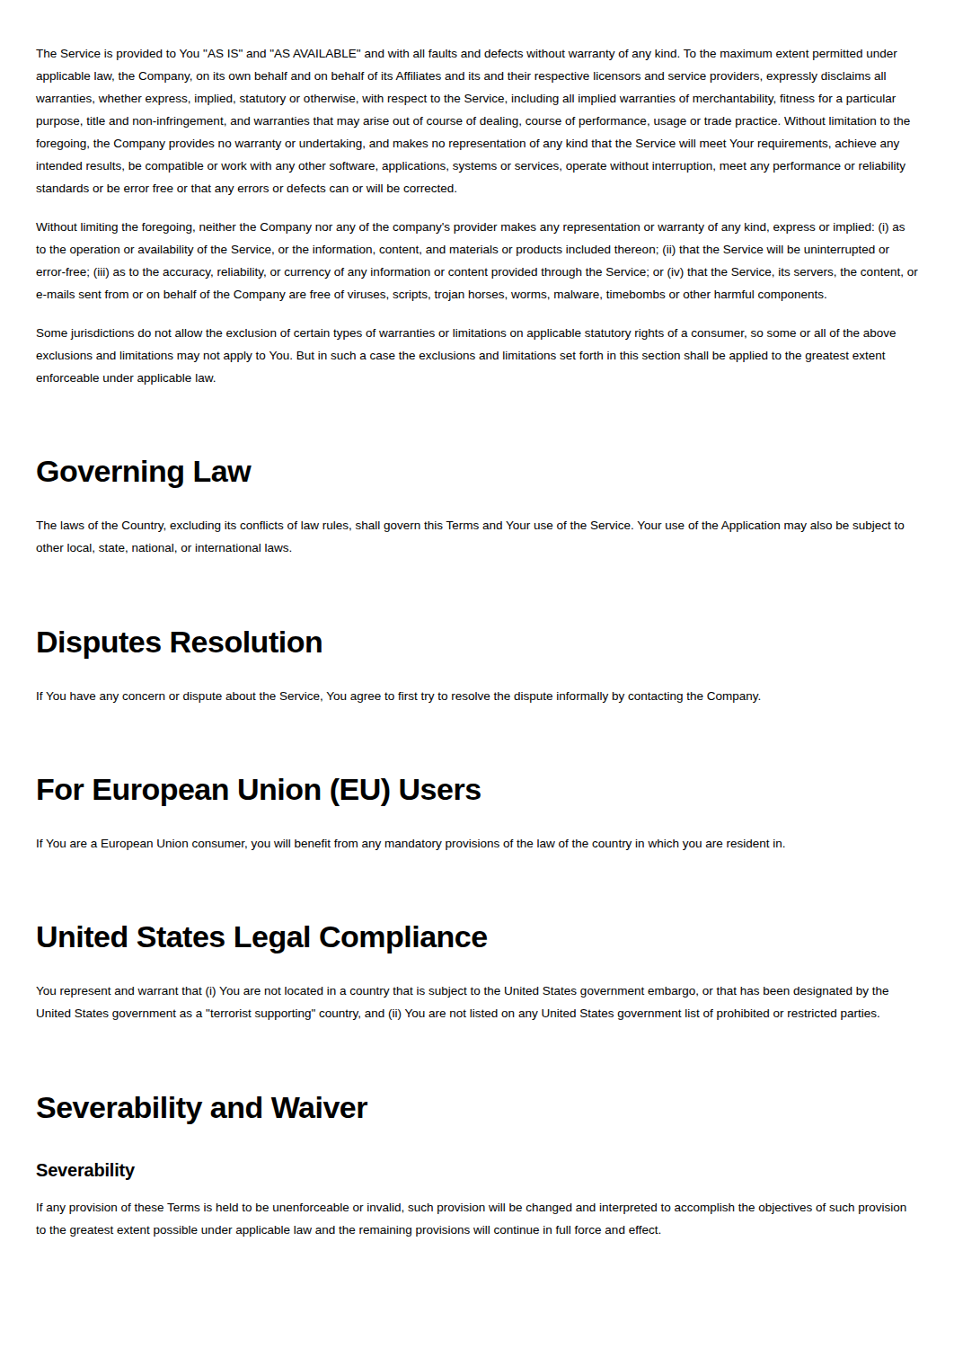The Service is provided to You "AS IS" and "AS AVAILABLE" and with all faults and defects without warranty of any kind. To the maximum extent permitted under applicable law, the Company, on its own behalf and on behalf of its Affiliates and its and their respective licensors and service providers, expressly disclaims all warranties, whether express, implied, statutory or otherwise, with respect to the Service, including all implied warranties of merchantability, fitness for a particular purpose, title and non-infringement, and warranties that may arise out of course of dealing, course of performance, usage or trade practice. Without limitation to the foregoing, the Company provides no warranty or undertaking, and makes no representation of any kind that the Service will meet Your requirements, achieve any intended results, be compatible or work with any other software, applications, systems or services, operate without interruption, meet any performance or reliability standards or be error free or that any errors or defects can or will be corrected.
Without limiting the foregoing, neither the Company nor any of the company's provider makes any representation or warranty of any kind, express or implied: (i) as to the operation or availability of the Service, or the information, content, and materials or products included thereon; (ii) that the Service will be uninterrupted or error-free; (iii) as to the accuracy, reliability, or currency of any information or content provided through the Service; or (iv) that the Service, its servers, the content, or e-mails sent from or on behalf of the Company are free of viruses, scripts, trojan horses, worms, malware, timebombs or other harmful components.
Some jurisdictions do not allow the exclusion of certain types of warranties or limitations on applicable statutory rights of a consumer, so some or all of the above exclusions and limitations may not apply to You. But in such a case the exclusions and limitations set forth in this section shall be applied to the greatest extent enforceable under applicable law.
Governing Law
The laws of the Country, excluding its conflicts of law rules, shall govern this Terms and Your use of the Service. Your use of the Application may also be subject to other local, state, national, or international laws.
Disputes Resolution
If You have any concern or dispute about the Service, You agree to first try to resolve the dispute informally by contacting the Company.
For European Union (EU) Users
If You are a European Union consumer, you will benefit from any mandatory provisions of the law of the country in which you are resident in.
United States Legal Compliance
You represent and warrant that (i) You are not located in a country that is subject to the United States government embargo, or that has been designated by the United States government as a "terrorist supporting" country, and (ii) You are not listed on any United States government list of prohibited or restricted parties.
Severability and Waiver
Severability
If any provision of these Terms is held to be unenforceable or invalid, such provision will be changed and interpreted to accomplish the objectives of such provision to the greatest extent possible under applicable law and the remaining provisions will continue in full force and effect.